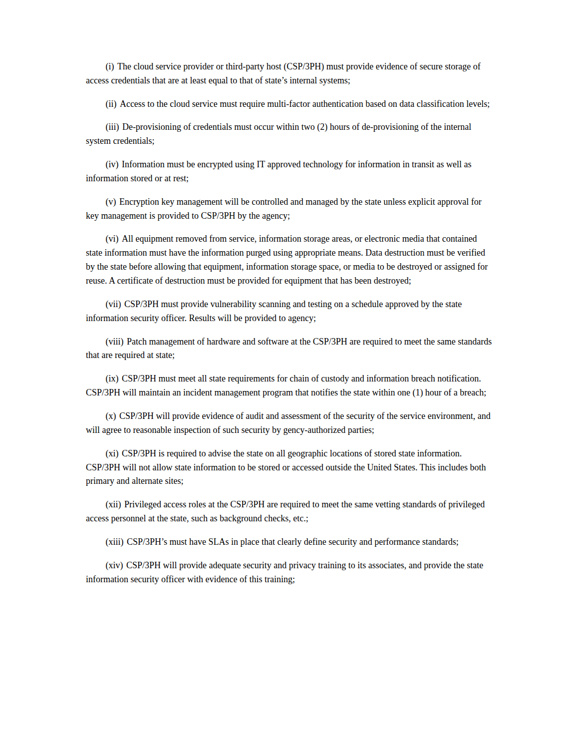(i) The cloud service provider or third-party host (CSP/3PH) must provide evidence of secure storage of access credentials that are at least equal to that of state’s internal systems;
(ii) Access to the cloud service must require multi-factor authentication based on data classification levels;
(iii) De-provisioning of credentials must occur within two (2) hours of de-provisioning of the internal system credentials;
(iv) Information must be encrypted using IT approved technology for information in transit as well as information stored or at rest;
(v) Encryption key management will be controlled and managed by the state unless explicit approval for key management is provided to CSP/3PH by the agency;
(vi) All equipment removed from service, information storage areas, or electronic media that contained state information must have the information purged using appropriate means. Data destruction must be verified by the state before allowing that equipment, information storage space, or media to be destroyed or assigned for reuse. A certificate of destruction must be provided for equipment that has been destroyed;
(vii) CSP/3PH must provide vulnerability scanning and testing on a schedule approved by the state information security officer. Results will be provided to agency;
(viii) Patch management of hardware and software at the CSP/3PH are required to meet the same standards that are required at state;
(ix) CSP/3PH must meet all state requirements for chain of custody and information breach notification. CSP/3PH will maintain an incident management program that notifies the state within one (1) hour of a breach;
(x) CSP/3PH will provide evidence of audit and assessment of the security of the service environment, and will agree to reasonable inspection of such security by gency-authorized parties;
(xi) CSP/3PH is required to advise the state on all geographic locations of stored state information. CSP/3PH will not allow state information to be stored or accessed outside the United States. This includes both primary and alternate sites;
(xii) Privileged access roles at the CSP/3PH are required to meet the same vetting standards of privileged access personnel at the state, such as background checks, etc.;
(xiii) CSP/3PH’s must have SLAs in place that clearly define security and performance standards;
(xiv) CSP/3PH will provide adequate security and privacy training to its associates, and provide the state information security officer with evidence of this training;